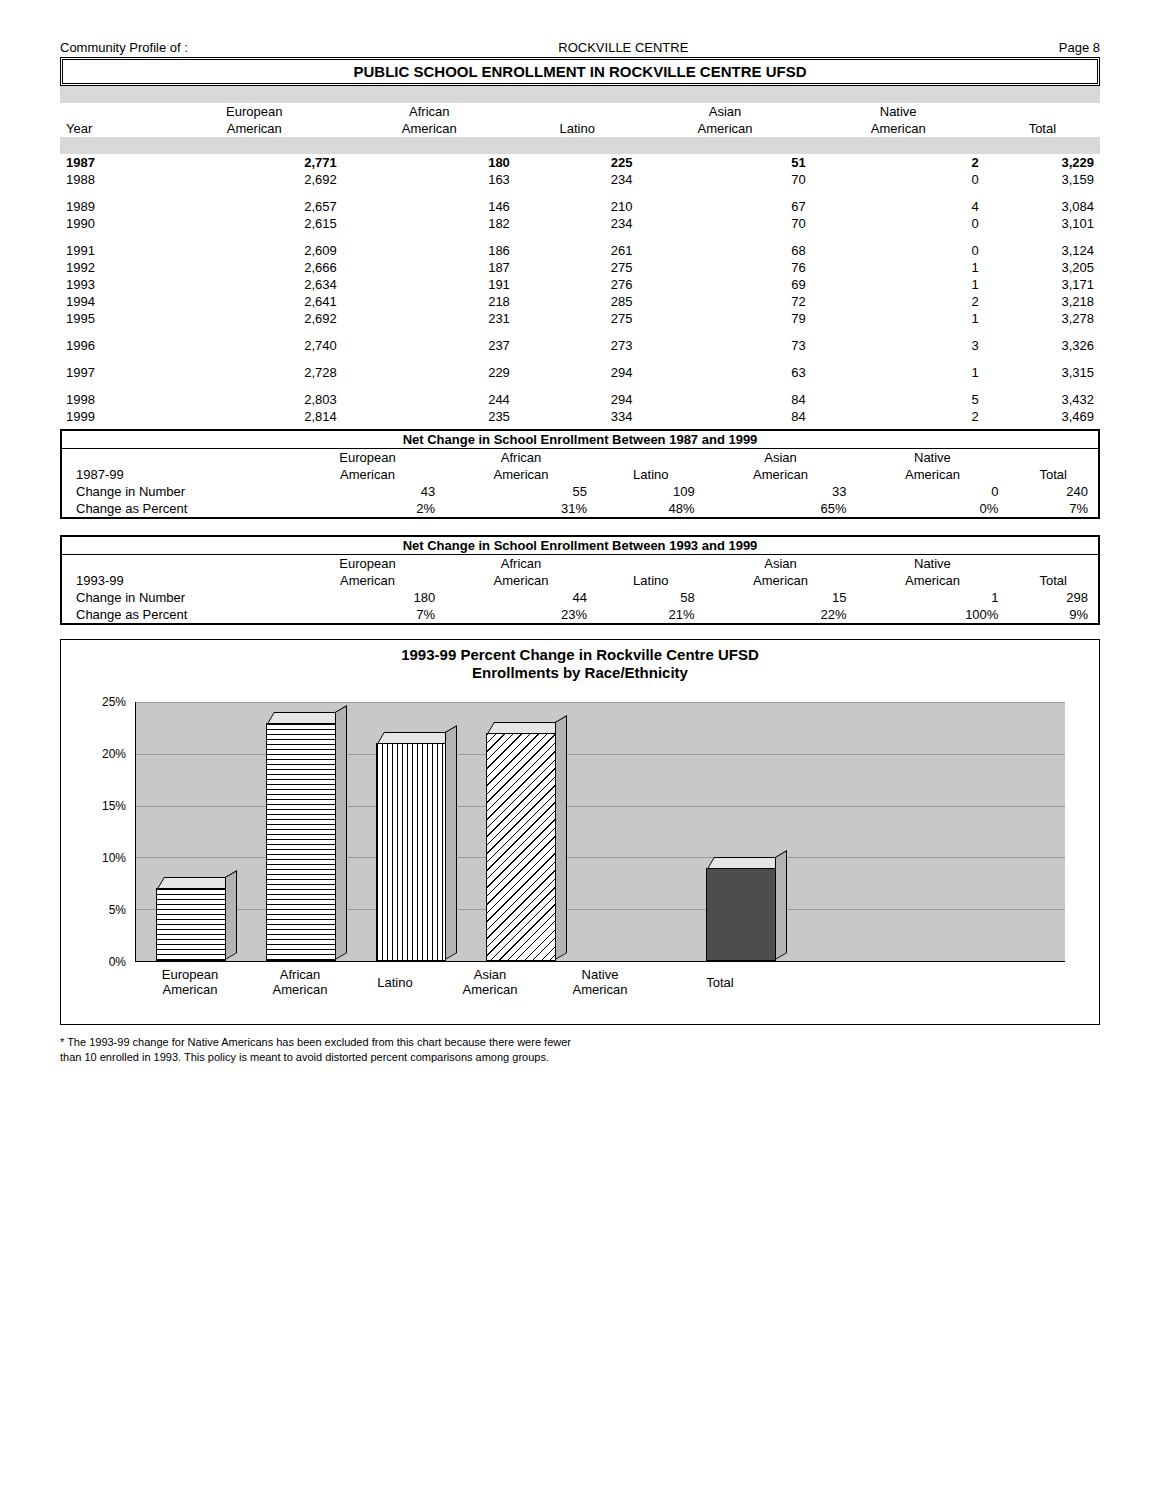Community Profile of :
ROCKVILLE CENTRE
Page 8
PUBLIC SCHOOL ENROLLMENT IN ROCKVILLE CENTRE UFSD
| | European | African | | Asian | Native | |
| --- | --- | --- | --- | --- | --- | --- |
| Year | American | American | Latino | American | American | Total |
| 1987 | 2,771 | 180 | 225 | 51 | 2 | 3,229 |
| 1988 | 2,692 | 163 | 234 | 70 | 0 | 3,159 |
| 1989 | 2,657 | 146 | 210 | 67 | 4 | 3,084 |
| 1990 | 2,615 | 182 | 234 | 70 | 0 | 3,101 |
| 1991 | 2,609 | 186 | 261 | 68 | 0 | 3,124 |
| 1992 | 2,666 | 187 | 275 | 76 | 1 | 3,205 |
| 1993 | 2,634 | 191 | 276 | 69 | 1 | 3,171 |
| 1994 | 2,641 | 218 | 285 | 72 | 2 | 3,218 |
| 1995 | 2,692 | 231 | 275 | 79 | 1 | 3,278 |
| 1996 | 2,740 | 237 | 273 | 73 | 3 | 3,326 |
| 1997 | 2,728 | 229 | 294 | 63 | 1 | 3,315 |
| 1998 | 2,803 | 244 | 294 | 84 | 5 | 3,432 |
| 1999 | 2,814 | 235 | 334 | 84 | 2 | 3,469 |
Net Change in School Enrollment Between 1987 and 1999
| | European | African | | Asian | Native | |
| --- | --- | --- | --- | --- | --- | --- |
| 1987-99 | American | American | Latino | American | American | Total |
| Change in Number | 43 | 55 | 109 | 33 | 0 | 240 |
| Change as Percent | 2% | 31% | 48% | 65% | 0% | 7% |
Net Change in School Enrollment Between 1993 and 1999
| | European | African | | Asian | Native | |
| --- | --- | --- | --- | --- | --- | --- |
| 1993-99 | American | American | Latino | American | American | Total |
| Change in Number | 180 | 44 | 58 | 15 | 1 | 298 |
| Change as Percent | 7% | 23% | 21% | 22% | 100% | 9% |
1993-99 Percent Change in Rockville Centre UFSD
Enrollments by Race/Ethnicity
25% 20% 15% 10% 5% 0%
European
American
African
American
Latino
Asian
American
Native
American
Total
* The 1993-99 change for Native Americans has been excluded from this chart because there were fewer
than 10 enrolled in 1993. This policy is meant to avoid distorted percent comparisons among groups.